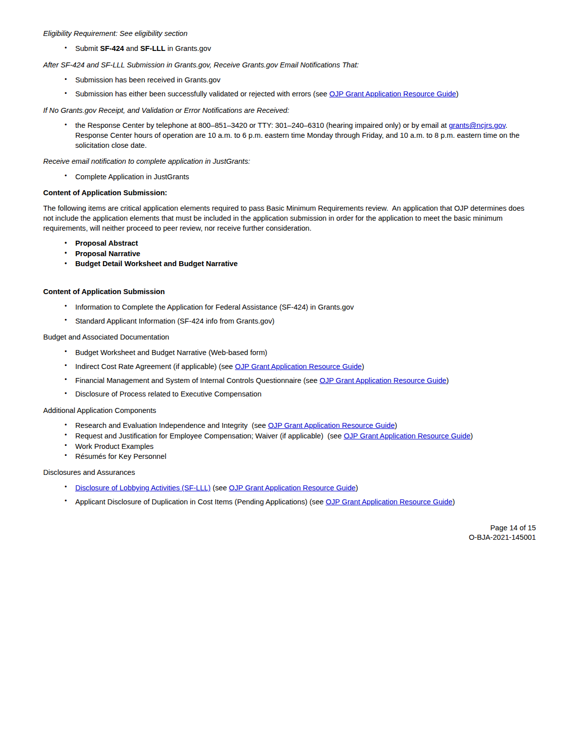Eligibility Requirement: See eligibility section
Submit SF-424 and SF-LLL in Grants.gov
After SF-424 and SF-LLL Submission in Grants.gov, Receive Grants.gov Email Notifications That:
Submission has been received in Grants.gov
Submission has either been successfully validated or rejected with errors (see OJP Grant Application Resource Guide)
If No Grants.gov Receipt, and Validation or Error Notifications are Received:
the Response Center by telephone at 800–851–3420 or TTY: 301–240–6310 (hearing impaired only) or by email at grants@ncjrs.gov. Response Center hours of operation are 10 a.m. to 6 p.m. eastern time Monday through Friday, and 10 a.m. to 8 p.m. eastern time on the solicitation close date.
Receive email notification to complete application in JustGrants:
Complete Application in JustGrants
Content of Application Submission:
The following items are critical application elements required to pass Basic Minimum Requirements review. An application that OJP determines does not include the application elements that must be included in the application submission in order for the application to meet the basic minimum requirements, will neither proceed to peer review, nor receive further consideration.
Proposal Abstract
Proposal Narrative
Budget Detail Worksheet and Budget Narrative
Content of Application Submission
Information to Complete the Application for Federal Assistance (SF-424) in Grants.gov
Standard Applicant Information (SF-424 info from Grants.gov)
Budget and Associated Documentation
Budget Worksheet and Budget Narrative (Web-based form)
Indirect Cost Rate Agreement (if applicable) (see OJP Grant Application Resource Guide)
Financial Management and System of Internal Controls Questionnaire (see OJP Grant Application Resource Guide)
Disclosure of Process related to Executive Compensation
Additional Application Components
Research and Evaluation Independence and Integrity (see OJP Grant Application Resource Guide)
Request and Justification for Employee Compensation; Waiver (if applicable) (see OJP Grant Application Resource Guide)
Work Product Examples
Résumés for Key Personnel
Disclosures and Assurances
Disclosure of Lobbying Activities (SF-LLL) (see OJP Grant Application Resource Guide)
Applicant Disclosure of Duplication in Cost Items (Pending Applications) (see OJP Grant Application Resource Guide)
Page 14 of 15
O-BJA-2021-145001